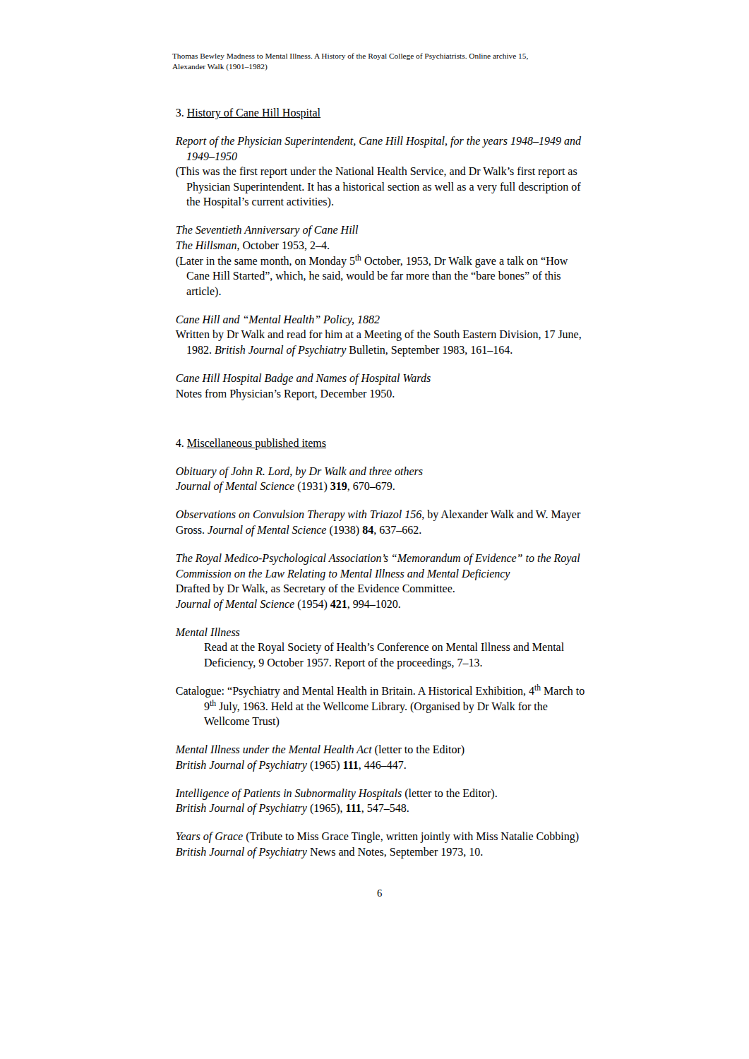Thomas Bewley Madness to Mental Illness. A History of the Royal College of Psychiatrists. Online archive 15,
Alexander Walk (1901–1982)
3. History of Cane Hill Hospital
Report of the Physician Superintendent, Cane Hill Hospital, for the years 1948–1949 and
1949–1950
(This was the first report under the National Health Service, and Dr Walk’s first report as Physician Superintendent. It has a historical section as well as a very full description of the Hospital’s current activities).
The Seventieth Anniversary of Cane Hill
The Hillsman, October 1953, 2–4.
(Later in the same month, on Monday 5th October, 1953, Dr Walk gave a talk on “How Cane Hill Started”, which, he said, would be far more than the “bare bones” of this article).
Cane Hill and “Mental Health” Policy, 1882
Written by Dr Walk and read for him at a Meeting of the South Eastern Division, 17 June, 1982. British Journal of Psychiatry Bulletin, September 1983, 161–164.
Cane Hill Hospital Badge and Names of Hospital Wards
Notes from Physician’s Report, December 1950.
4. Miscellaneous published items
Obituary of John R. Lord, by Dr Walk and three others
Journal of Mental Science (1931) 319, 670–679.
Observations on Convulsion Therapy with Triazol 156, by Alexander Walk and W. Mayer
Gross. Journal of Mental Science (1938) 84, 637–662.
The Royal Medico-Psychological Association’s “Memorandum of Evidence” to the Royal
Commission on the Law Relating to Mental Illness and Mental Deficiency
Drafted by Dr Walk, as Secretary of the Evidence Committee.
Journal of Mental Science (1954) 421, 994–1020.
Mental Illness
Read at the Royal Society of Health’s Conference on Mental Illness and Mental
Deficiency, 9 October 1957. Report of the proceedings, 7–13.
Catalogue: “Psychiatry and Mental Health in Britain. A Historical Exhibition, 4th March to 9th July, 1963. Held at the Wellcome Library. (Organised by Dr Walk for the Wellcome Trust)
Mental Illness under the Mental Health Act (letter to the Editor)
British Journal of Psychiatry (1965) 111, 446–447.
Intelligence of Patients in Subnormality Hospitals (letter to the Editor).
British Journal of Psychiatry (1965), 111, 547–548.
Years of Grace (Tribute to Miss Grace Tingle, written jointly with Miss Natalie Cobbing)
British Journal of Psychiatry News and Notes, September 1973, 10.
6